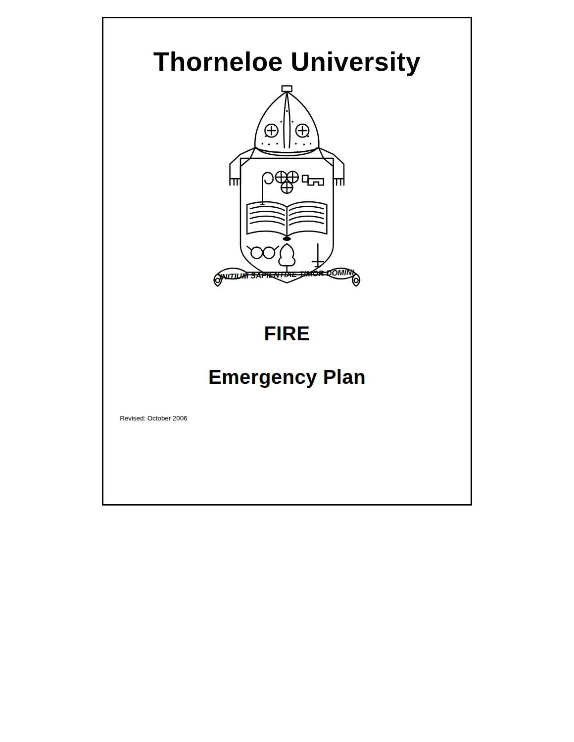Thorneloe University
Thorneloe University coat of arms A bishop's mitre above a shield charged with a crozier, three roundels, a key, an open book, spectacles, a tree and a sword, with a ribbon beneath bearing the motto INITIUM SAPIENTIAE TIMOR DOMINI. INITIUM SAPIENTIAE TIMOR DOMINI
FIRE
Emergency Plan
Revised: October 2006